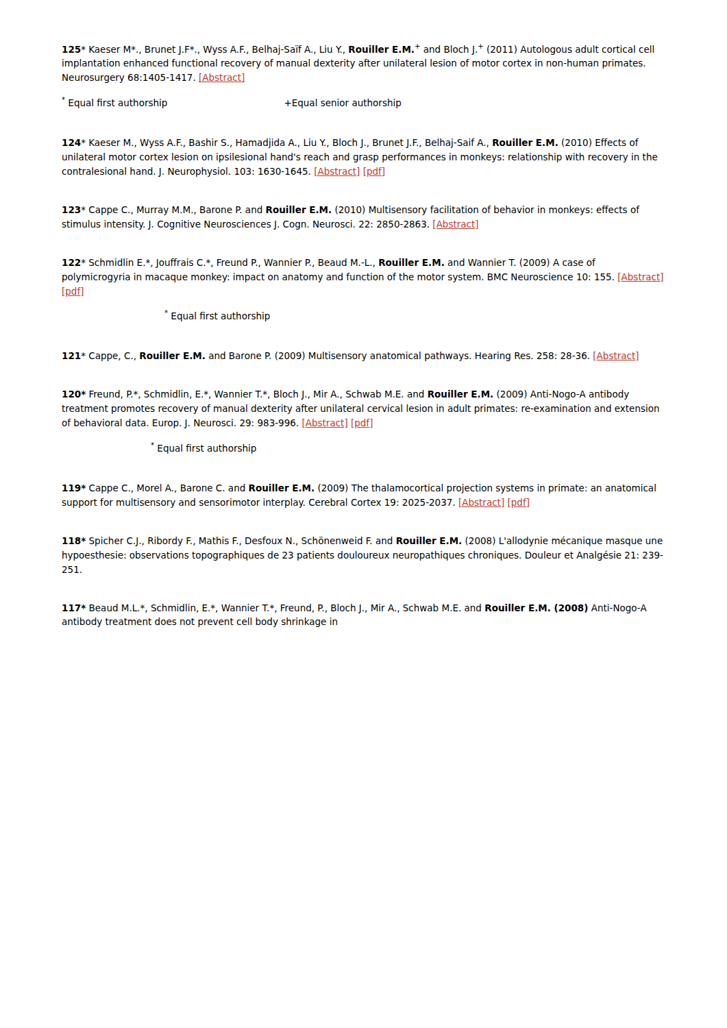125* Kaeser M*., Brunet J.F*., Wyss A.F., Belhaj-Saïf A., Liu Y., Rouiller E.M.+ and Bloch J.+ (2011) Autologous adult cortical cell implantation enhanced functional recovery of manual dexterity after unilateral lesion of motor cortex in non-human primates. Neurosurgery 68:1405-1417. [Abstract]
* Equal first authorship +Equal senior authorship
124* Kaeser M., Wyss A.F., Bashir S., Hamadjida A., Liu Y., Bloch J., Brunet J.F., Belhaj-Saif A., Rouiller E.M. (2010) Effects of unilateral motor cortex lesion on ipsilesional hand's reach and grasp performances in monkeys: relationship with recovery in the contralesional hand. J. Neurophysiol. 103: 1630-1645. [Abstract] [pdf]
123* Cappe C., Murray M.M., Barone P. and Rouiller E.M. (2010) Multisensory facilitation of behavior in monkeys: effects of stimulus intensity. J. Cognitive Neurosciences J. Cogn. Neurosci. 22: 2850-2863. [Abstract]
122* Schmidlin E.*, Jouffrais C.*, Freund P., Wannier P., Beaud M.-L., Rouiller E.M. and Wannier T. (2009) A case of polymicrogyria in macaque monkey: impact on anatomy and function of the motor system. BMC Neuroscience 10: 155. [Abstract] [pdf]
* Equal first authorship
121* Cappe, C., Rouiller E.M. and Barone P. (2009) Multisensory anatomical pathways. Hearing Res. 258: 28-36. [Abstract]
120* Freund, P.*, Schmidlin, E.*, Wannier T.*, Bloch J., Mir A., Schwab M.E. and Rouiller E.M. (2009) Anti-Nogo-A antibody treatment promotes recovery of manual dexterity after unilateral cervical lesion in adult primates: re-examination and extension of behavioral data. Europ. J. Neurosci. 29: 983-996. [Abstract] [pdf]
* Equal first authorship
119* Cappe C., Morel A., Barone C. and Rouiller E.M. (2009) The thalamocortical projection systems in primate: an anatomical support for multisensory and sensorimotor interplay. Cerebral Cortex 19: 2025-2037. [Abstract] [pdf]
118* Spicher C.J., Ribordy F., Mathis F., Desfoux N., Schönenweid F. and Rouiller E.M. (2008) L'allodynie mécanique masque une hypoesthesie: observations topographiques de 23 patients douloureux neuropathiques chroniques. Douleur et Analgésie 21: 239-251.
117* Beaud M.L.*, Schmidlin, E.*, Wannier T.*, Freund, P., Bloch J., Mir A., Schwab M.E. and Rouiller E.M. (2008) Anti-Nogo-A antibody treatment does not prevent cell body shrinkage in